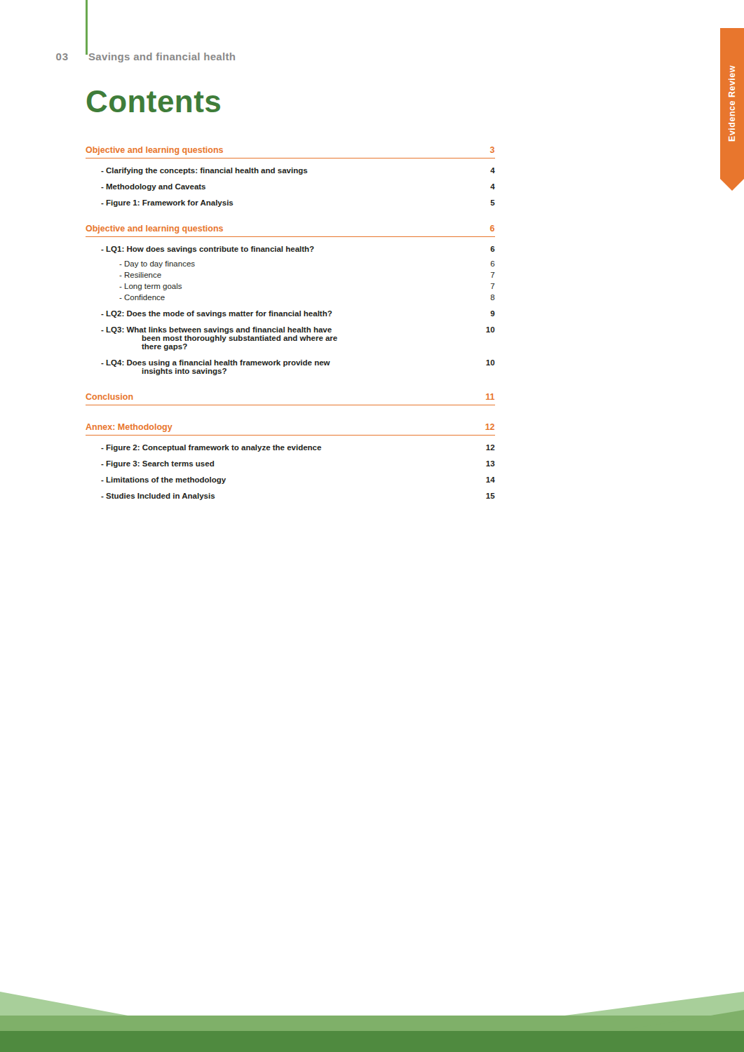Evidence Review
03 Savings and financial health
Contents
| Objective and learning questions | 3 |
| - Clarifying the concepts: financial health and savings | 4 |
| - Methodology and Caveats | 4 |
| - Figure 1: Framework for Analysis | 5 |
| Objective and learning questions | 6 |
| - LQ1: How does savings contribute to financial health? | 6 |
| - Day to day finances | 6 |
| - Resilience | 7 |
| - Long term goals | 7 |
| - Confidence | 8 |
| - LQ2: Does the mode of savings matter for financial health? | 9 |
| - LQ3: What links between savings and financial health have been most thoroughly substantiated and where are there gaps? | 10 |
| - LQ4: Does using a financial health framework provide new insights into savings? | 10 |
| Conclusion | 11 |
| Annex: Methodology | 12 |
| - Figure 2: Conceptual framework to analyze the evidence | 12 |
| - Figure 3: Search terms used | 13 |
| - Limitations of the methodology | 14 |
| - Studies Included in Analysis | 15 |